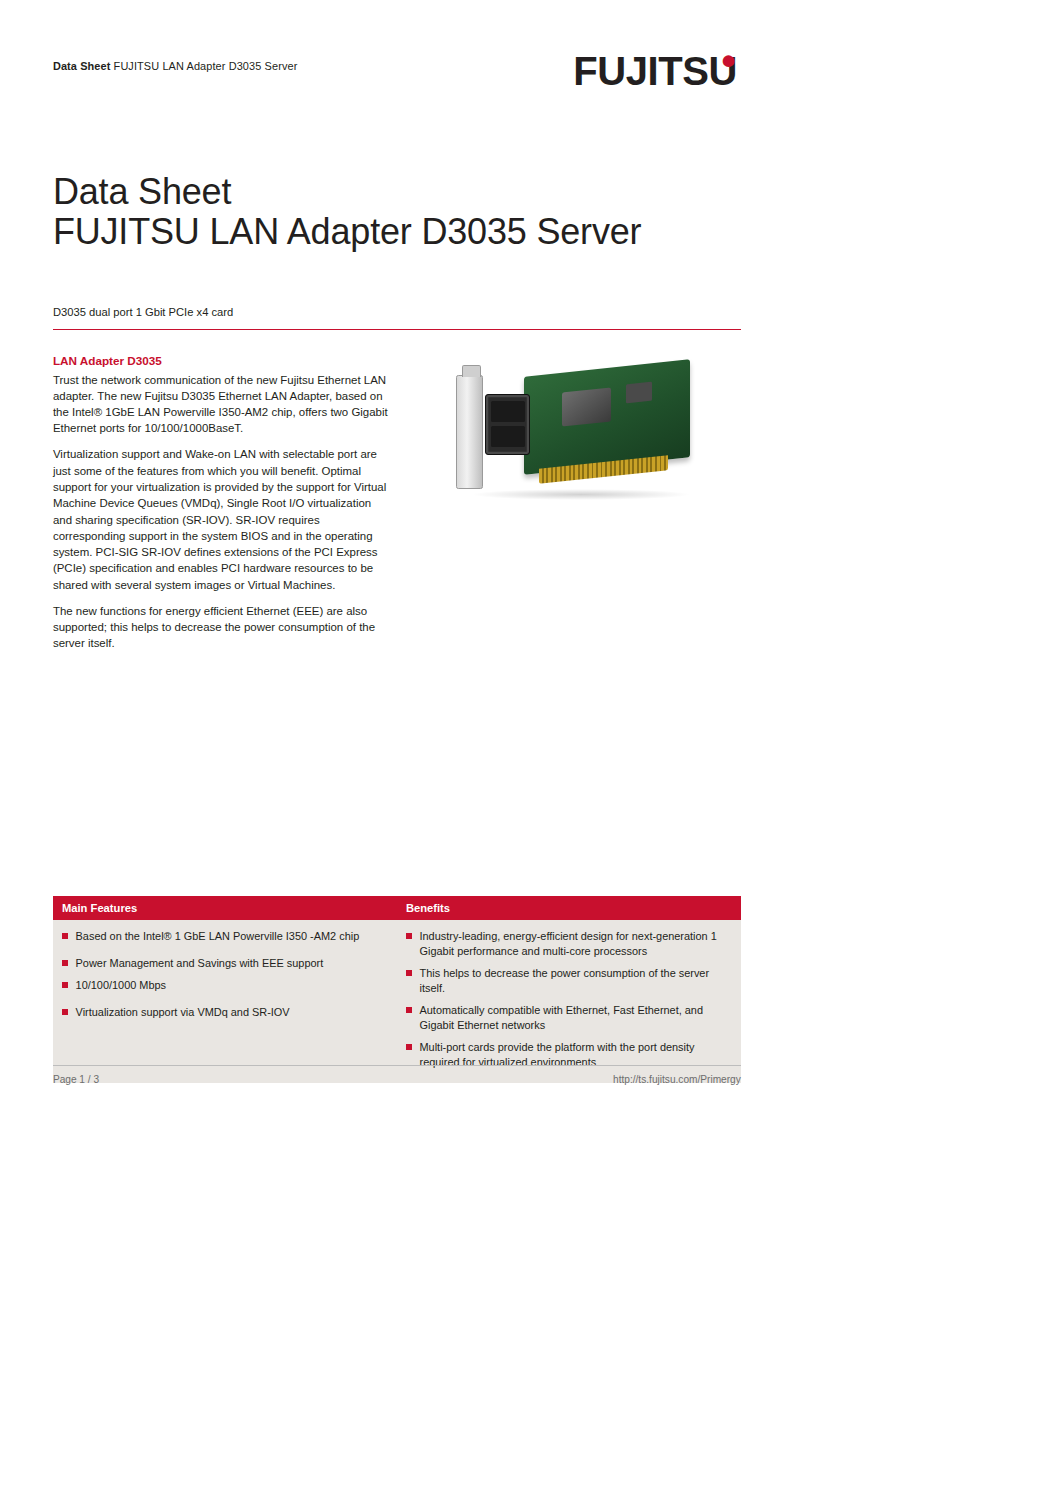Data Sheet FUJITSU LAN Adapter D3035 Server
FUJITSU•
Data SheetFUJITSU LAN Adapter D3035 Server
D3035 dual port 1 Gbit PCIe x4 card
LAN Adapter D3035
Trust the network communication of the new Fujitsu Ethernet LAN adapter. The new Fujitsu D3035 Ethernet LAN Adapter, based on the Intel® 1GbE LAN Powerville I350-AM2 chip, offers two Gigabit Ethernet ports for 10/100/1000BaseT.
Virtualization support and Wake-on LAN with selectable port are just some of the features from which you will benefit. Optimal support for your virtualization is provided by the support for Virtual Machine Device Queues (VMDq), Single Root I/O virtualization and sharing specification (SR-IOV). SR-IOV requires corresponding support in the system BIOS and in the operating system. PCI-SIG SR-IOV defines extensions of the PCI Express (PCIe) specification and enables PCI hardware resources to be shared with several system images or Virtual Machines.
The new functions for energy efficient Ethernet (EEE) are also supported; this helps to decrease the power consumption of the server itself.
| Main Features | Benefits |
| --- | --- |
| Based on the Intel® 1 GbE LAN Powerville I350 -AM2 chip Power Management and Savings with EEE support 10/100/1000 Mbps Virtualization support via VMDq and SR-IOV | Industry-leading, energy-efficient design for next-generation 1 Gigabit performance and multi-core processors This helps to decrease the power consumption of the server itself. Automatically compatible with Ethernet, Fast Ethernet, and Gigabit Ethernet networks Multi-port cards provide the platform with the port density required for virtualized environments |
Page 1 / 3 http://ts.fujitsu.com/Primergy